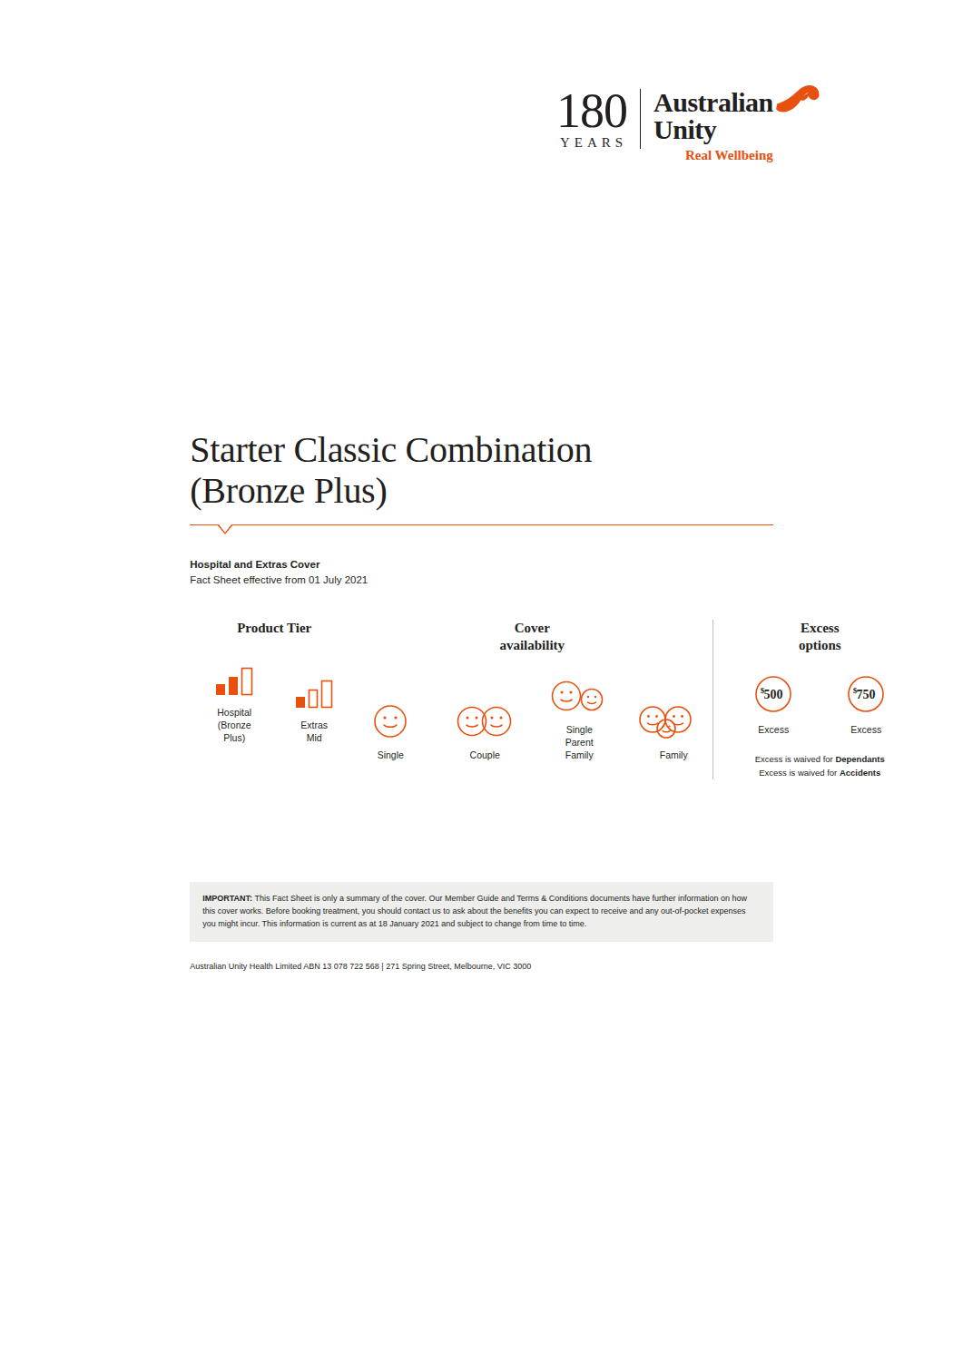180
YEARS
AustralianUnity
Real Wellbeing
Starter Classic Combination(Bronze Plus)
Hospital and Extras Cover
Fact Sheet effective from 01 July 2021
Product Tier
Hospital
(Bronze Plus)
Extras
Mid
Cover
availability
Single
Couple
Single
Parent
Family
Family
Excess
options
500 $
Excess
750 $
Excess
Excess is waived for Dependants
Excess is waived for Accidents
IMPORTANT: This Fact Sheet is only a summary of the cover. Our Member Guide and Terms & Conditions documents have further information on how this cover works. Before booking treatment, you should contact us to ask about the benefits you can expect to receive and any out-of-pocket expenses you might incur. This information is current as at 18 January 2021 and subject to change from time to time.
Australian Unity Health Limited ABN 13 078 722 568 | 271 Spring Street, Melbourne, VIC 3000